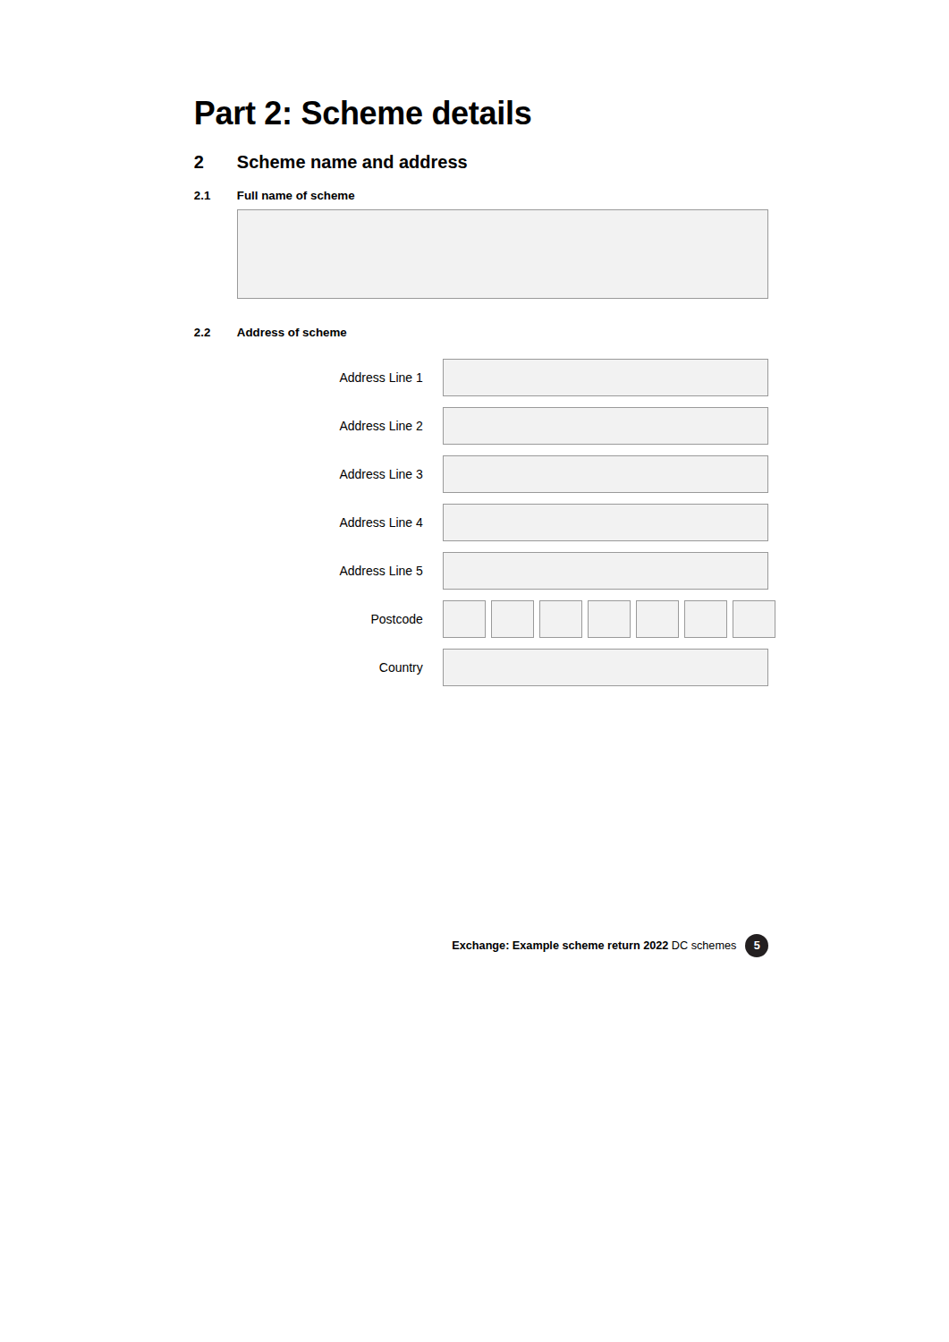Part 2: Scheme details
2
Scheme name and address
2.1
Full name of scheme
2.2
Address of scheme
Address Line 1
Address Line 2
Address Line 3
Address Line 4
Address Line 5
Postcode
Country
Exchange: Example scheme return 2022 DC schemes
5